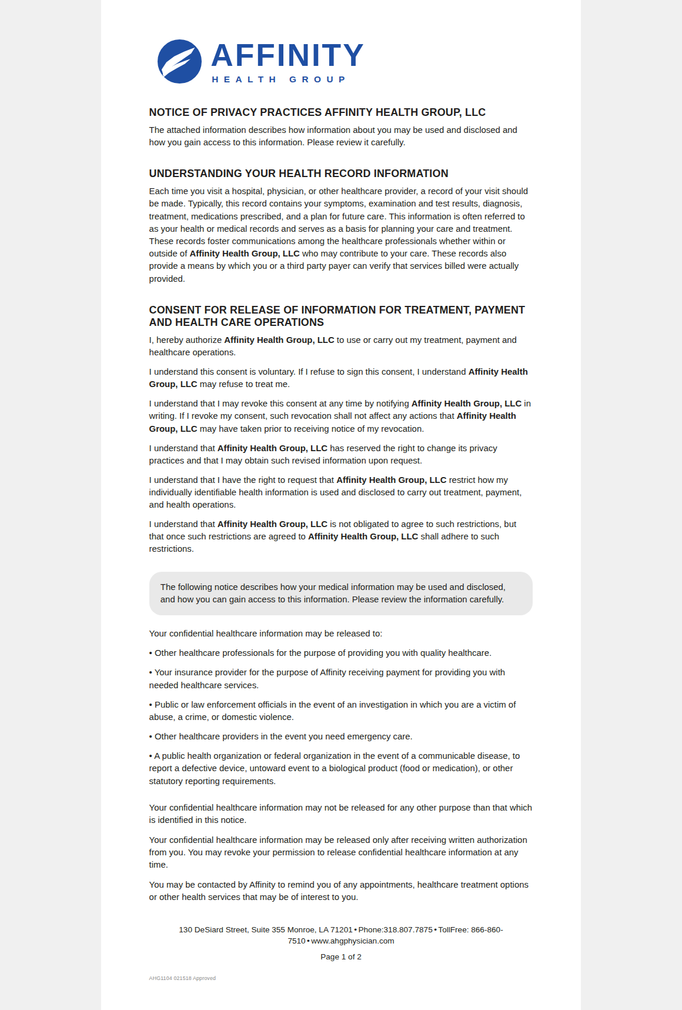AFFINITY HEALTH GROUP
NOTICE OF PRIVACY PRACTICES AFFINITY HEALTH GROUP, LLC
The attached information describes how information about you may be used and disclosed and how you gain access to this information. Please review it carefully.
UNDERSTANDING YOUR HEALTH RECORD INFORMATION
Each time you visit a hospital, physician, or other healthcare provider, a record of your visit should be made. Typically, this record contains your symptoms, examination and test results, diagnosis, treatment, medications prescribed, and a plan for future care. This information is often referred to as your health or medical records and serves as a basis for planning your care and treatment. These records foster communications among the healthcare professionals whether within or outside of Affinity Health Group, LLC who may contribute to your care. These records also provide a means by which you or a third party payer can verify that services billed were actually provided.
CONSENT FOR RELEASE OF INFORMATION FOR TREATMENT, PAYMENT AND HEALTH CARE OPERATIONS
I, hereby authorize Affinity Health Group, LLC to use or carry out my treatment, payment and healthcare operations.
I understand this consent is voluntary. If I refuse to sign this consent, I understand Affinity Health Group, LLC may refuse to treat me.
I understand that I may revoke this consent at any time by notifying Affinity Health Group, LLC in writing. If I revoke my consent, such revocation shall not affect any actions that Affinity Health Group, LLC may have taken prior to receiving notice of my revocation.
I understand that Affinity Health Group, LLC has reserved the right to change its privacy practices and that I may obtain such revised information upon request.
I understand that I have the right to request that Affinity Health Group, LLC restrict how my individually identifiable health information is used and disclosed to carry out treatment, payment, and health operations.
I understand that Affinity Health Group, LLC is not obligated to agree to such restrictions, but that once such restrictions are agreed to Affinity Health Group, LLC shall adhere to such restrictions.
The following notice describes how your medical information may be used and disclosed, and how you can gain access to this information. Please review the information carefully.
Your confidential healthcare information may be released to:
• Other healthcare professionals for the purpose of providing you with quality healthcare.
• Your insurance provider for the purpose of Affinity receiving payment for providing you with needed healthcare services.
• Public or law enforcement officials in the event of an investigation in which you are a victim of abuse, a crime, or domestic violence.
• Other healthcare providers in the event you need emergency care.
• A public health organization or federal organization in the event of a communicable disease, to report a defective device, untoward event to a biological product (food or medication), or other statutory reporting requirements.
Your confidential healthcare information may not be released for any other purpose than that which is identified in this notice.
Your confidential healthcare information may be released only after receiving written authorization from you. You may revoke your permission to release confidential healthcare information at any time.
You may be contacted by Affinity to remind you of any appointments, healthcare treatment options or other health services that may be of interest to you.
130 DeSiard Street, Suite 355 Monroe, LA 71201•Phone:318.807.7875•TollFree: 866-860-7510•www.ahgphysician.com
Page 1 of 2
AHG1104 021518 Approved